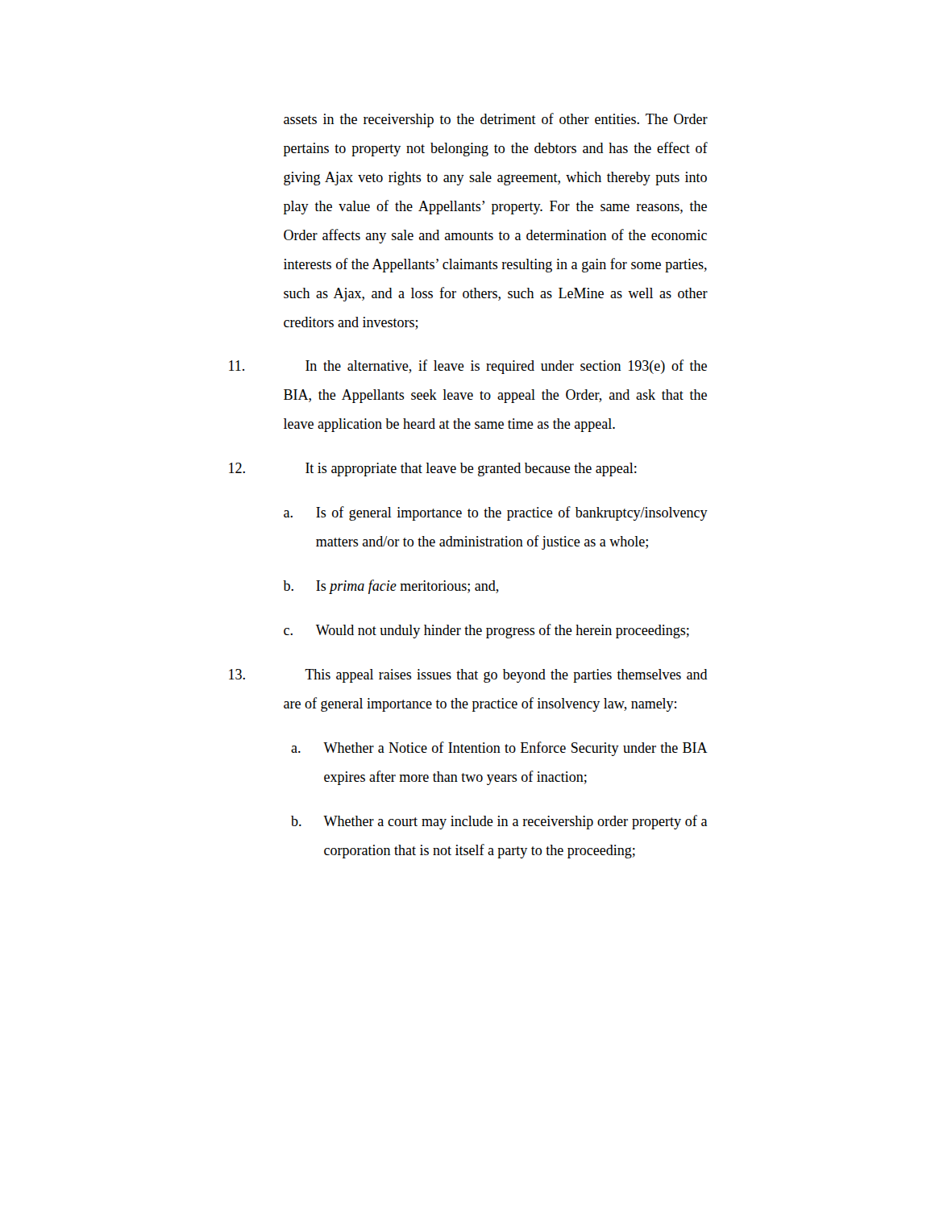assets in the receivership to the detriment of other entities. The Order pertains to property not belonging to the debtors and has the effect of giving Ajax veto rights to any sale agreement, which thereby puts into play the value of the Appellants’ property. For the same reasons, the Order affects any sale and amounts to a determination of the economic interests of the Appellants’ claimants resulting in a gain for some parties, such as Ajax, and a loss for others, such as LeMine as well as other creditors and investors;
11. In the alternative, if leave is required under section 193(e) of the BIA, the Appellants seek leave to appeal the Order, and ask that the leave application be heard at the same time as the appeal.
12. It is appropriate that leave be granted because the appeal:
a. Is of general importance to the practice of bankruptcy/insolvency matters and/or to the administration of justice as a whole;
b. Is prima facie meritorious; and,
c. Would not unduly hinder the progress of the herein proceedings;
13. This appeal raises issues that go beyond the parties themselves and are of general importance to the practice of insolvency law, namely:
a. Whether a Notice of Intention to Enforce Security under the BIA expires after more than two years of inaction;
b. Whether a court may include in a receivership order property of a corporation that is not itself a party to the proceeding;